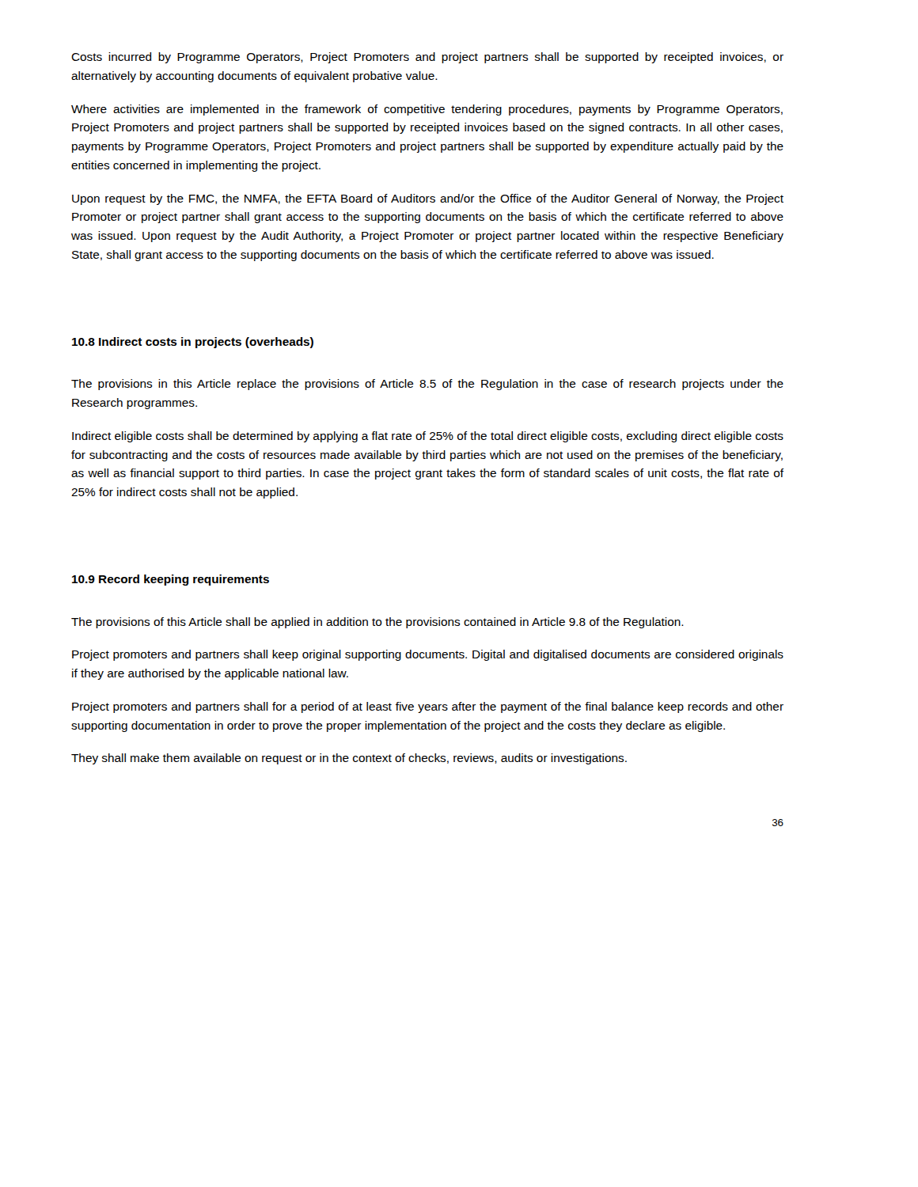Costs incurred by Programme Operators, Project Promoters and project partners shall be supported by receipted invoices, or alternatively by accounting documents of equivalent probative value.
Where activities are implemented in the framework of competitive tendering procedures, payments by Programme Operators, Project Promoters and project partners shall be supported by receipted invoices based on the signed contracts. In all other cases, payments by Programme Operators, Project Promoters and project partners shall be supported by expenditure actually paid by the entities concerned in implementing the project.
Upon request by the FMC, the NMFA, the EFTA Board of Auditors and/or the Office of the Auditor General of Norway, the Project Promoter or project partner shall grant access to the supporting documents on the basis of which the certificate referred to above was issued. Upon request by the Audit Authority, a Project Promoter or project partner located within the respective Beneficiary State, shall grant access to the supporting documents on the basis of which the certificate referred to above was issued.
10.8 Indirect costs in projects (overheads)
The provisions in this Article replace the provisions of Article 8.5 of the Regulation in the case of research projects under the Research programmes.
Indirect eligible costs shall be determined by applying a flat rate of 25% of the total direct eligible costs, excluding direct eligible costs for subcontracting and the costs of resources made available by third parties which are not used on the premises of the beneficiary, as well as financial support to third parties. In case the project grant takes the form of standard scales of unit costs, the flat rate of 25% for indirect costs shall not be applied.
10.9 Record keeping requirements
The provisions of this Article shall be applied in addition to the provisions contained in Article 9.8 of the Regulation.
Project promoters and partners shall keep original supporting documents. Digital and digitalised documents are considered originals if they are authorised by the applicable national law.
Project promoters and partners shall for a period of at least five years after the payment of the final balance keep records and other supporting documentation in order to prove the proper implementation of the project and the costs they declare as eligible.
They shall make them available on request or in the context of checks, reviews, audits or investigations.
36